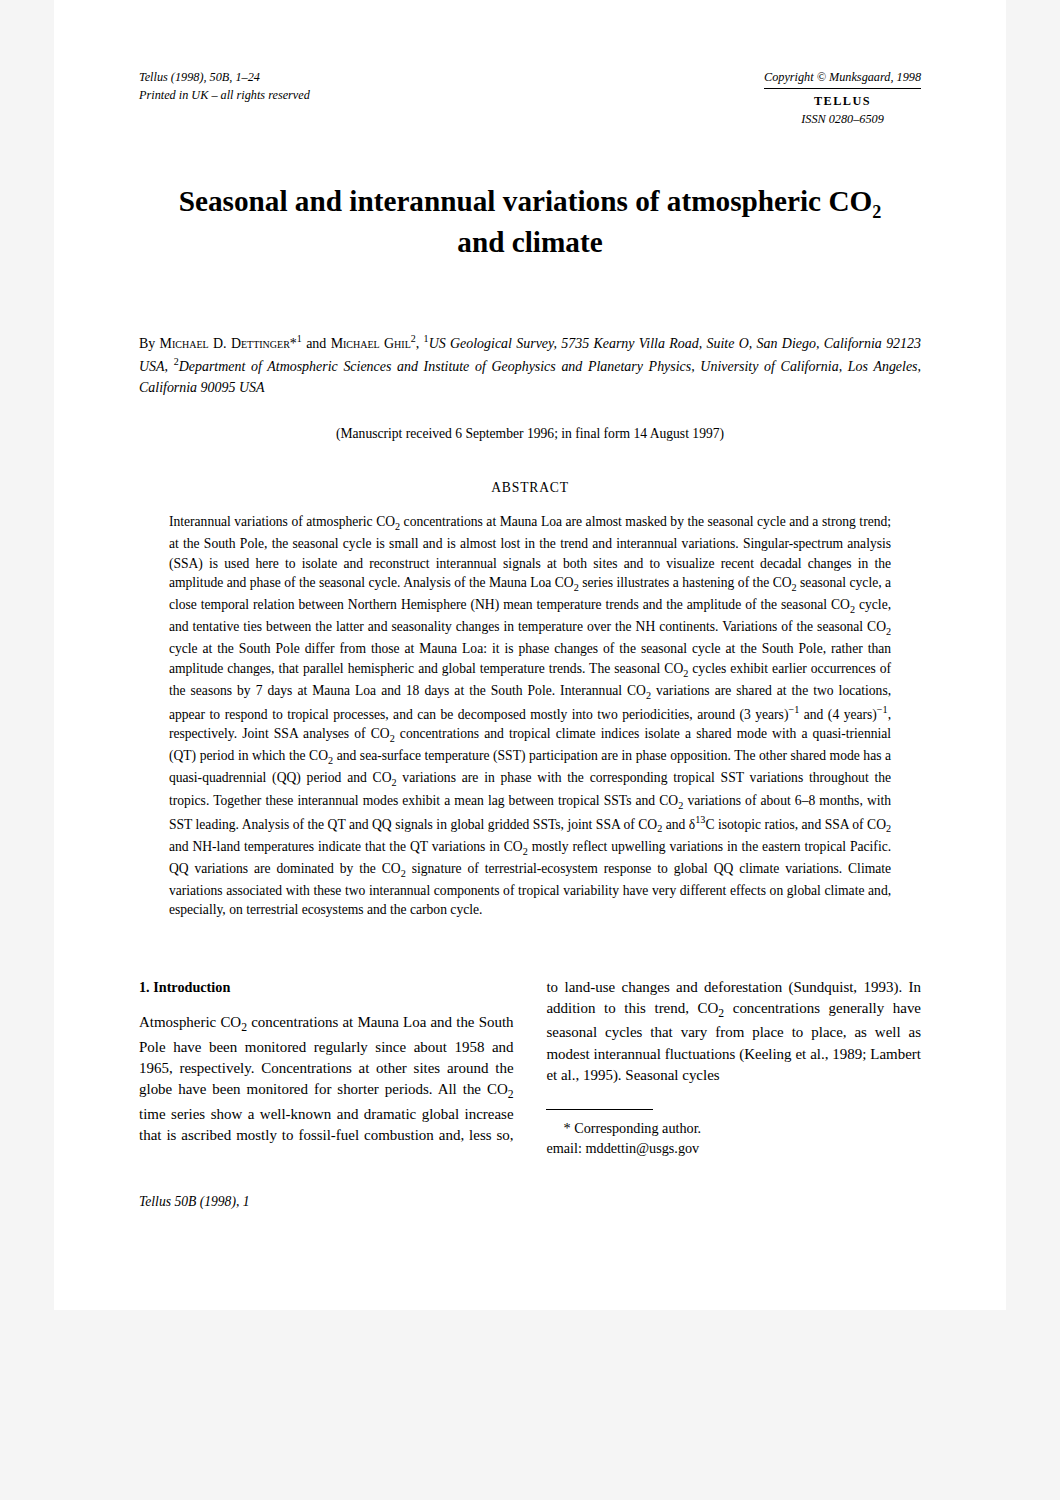Tellus (1998), 50B, 1–24
Printed in UK – all rights reserved
Copyright © Munksgaard, 1998 TELLUS ISSN 0280–6509
Seasonal and interannual variations of atmospheric CO2
and climate
By Michael D. Dettinger*1 and Michael Ghil2, 1US Geological Survey, 5735 Kearny Villa Road, Suite O, San Diego, California 92123 USA, 2Department of Atmospheric Sciences and Institute of Geophysics and Planetary Physics, University of California, Los Angeles, California 90095 USA
(Manuscript received 6 September 1996; in final form 14 August 1997)
ABSTRACT
Interannual variations of atmospheric CO2 concentrations at Mauna Loa are almost masked by the seasonal cycle and a strong trend; at the South Pole, the seasonal cycle is small and is almost lost in the trend and interannual variations. Singular-spectrum analysis (SSA) is used here to isolate and reconstruct interannual signals at both sites and to visualize recent decadal changes in the amplitude and phase of the seasonal cycle. Analysis of the Mauna Loa CO2 series illustrates a hastening of the CO2 seasonal cycle, a close temporal relation between Northern Hemisphere (NH) mean temperature trends and the amplitude of the seasonal CO2 cycle, and tentative ties between the latter and seasonality changes in temperature over the NH continents. Variations of the seasonal CO2 cycle at the South Pole differ from those at Mauna Loa: it is phase changes of the seasonal cycle at the South Pole, rather than amplitude changes, that parallel hemispheric and global temperature trends. The seasonal CO2 cycles exhibit earlier occurrences of the seasons by 7 days at Mauna Loa and 18 days at the South Pole. Interannual CO2 variations are shared at the two locations, appear to respond to tropical processes, and can be decomposed mostly into two periodicities, around (3 years)−1 and (4 years)−1, respectively. Joint SSA analyses of CO2 concentrations and tropical climate indices isolate a shared mode with a quasi-triennial (QT) period in which the CO2 and sea-surface temperature (SST) participation are in phase opposition. The other shared mode has a quasi-quadrennial (QQ) period and CO2 variations are in phase with the corresponding tropical SST variations throughout the tropics. Together these interannual modes exhibit a mean lag between tropical SSTs and CO2 variations of about 6–8 months, with SST leading. Analysis of the QT and QQ signals in global gridded SSTs, joint SSA of CO2 and δ13C isotopic ratios, and SSA of CO2 and NH-land temperatures indicate that the QT variations in CO2 mostly reflect upwelling variations in the eastern tropical Pacific. QQ variations are dominated by the CO2 signature of terrestrial-ecosystem response to global QQ climate variations. Climate variations associated with these two interannual components of tropical variability have very different effects on global climate and, especially, on terrestrial ecosystems and the carbon cycle.
1. Introduction
Atmospheric CO2 concentrations at Mauna Loa and the South Pole have been monitored regularly since about 1958 and 1965, respectively. Concentrations at other sites around the globe have been monitored for shorter periods. All the CO2 time series show a well-known and dramatic global increase that is ascribed mostly to fossil-fuel combustion and, less so, to land-use changes and deforestation (Sundquist, 1993). In addition to this trend, CO2 concentrations generally have seasonal cycles that vary from place to place, as well as modest interannual fluctuations (Keeling et al., 1989; Lambert et al., 1995). Seasonal cycles
* Corresponding author.
email: mddettin@usgs.gov
Tellus 50B (1998), 1